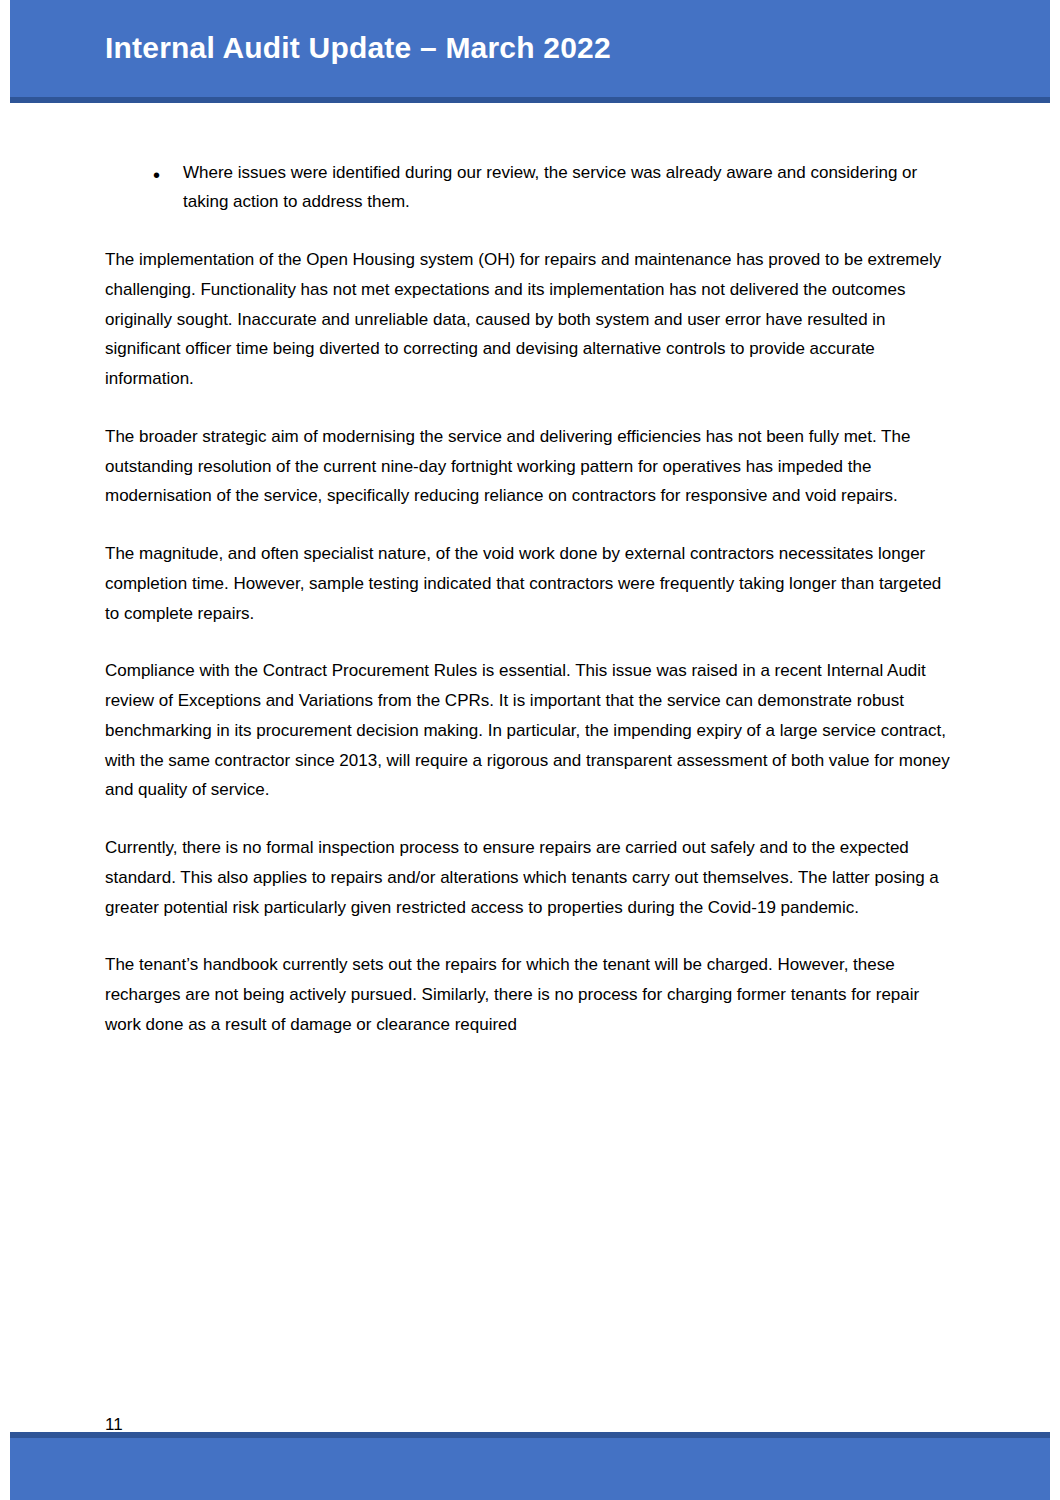Internal Audit Update – March 2022
Where issues were identified during our review, the service was already aware and considering or taking action to address them.
The implementation of the Open Housing system (OH) for repairs and maintenance has proved to be extremely challenging. Functionality has not met expectations and its implementation has not delivered the outcomes originally sought. Inaccurate and unreliable data, caused by both system and user error have resulted in significant officer time being diverted to correcting and devising alternative controls to provide accurate information.
The broader strategic aim of modernising the service and delivering efficiencies has not been fully met. The outstanding resolution of the current nine-day fortnight working pattern for operatives has impeded the modernisation of the service, specifically reducing reliance on contractors for responsive and void repairs.
The magnitude, and often specialist nature, of the void work done by external contractors necessitates longer completion time. However, sample testing indicated that contractors were frequently taking longer than targeted to complete repairs.
Compliance with the Contract Procurement Rules is essential. This issue was raised in a recent Internal Audit review of Exceptions and Variations from the CPRs. It is important that the service can demonstrate robust benchmarking in its procurement decision making. In particular, the impending expiry of a large service contract, with the same contractor since 2013, will require a rigorous and transparent assessment of both value for money and quality of service.
Currently, there is no formal inspection process to ensure repairs are carried out safely and to the expected standard. This also applies to repairs and/or alterations which tenants carry out themselves. The latter posing a greater potential risk particularly given restricted access to properties during the Covid-19 pandemic.
The tenant’s handbook currently sets out the repairs for which the tenant will be charged. However, these recharges are not being actively pursued. Similarly, there is no process for charging former tenants for repair work done as a result of damage or clearance required
11